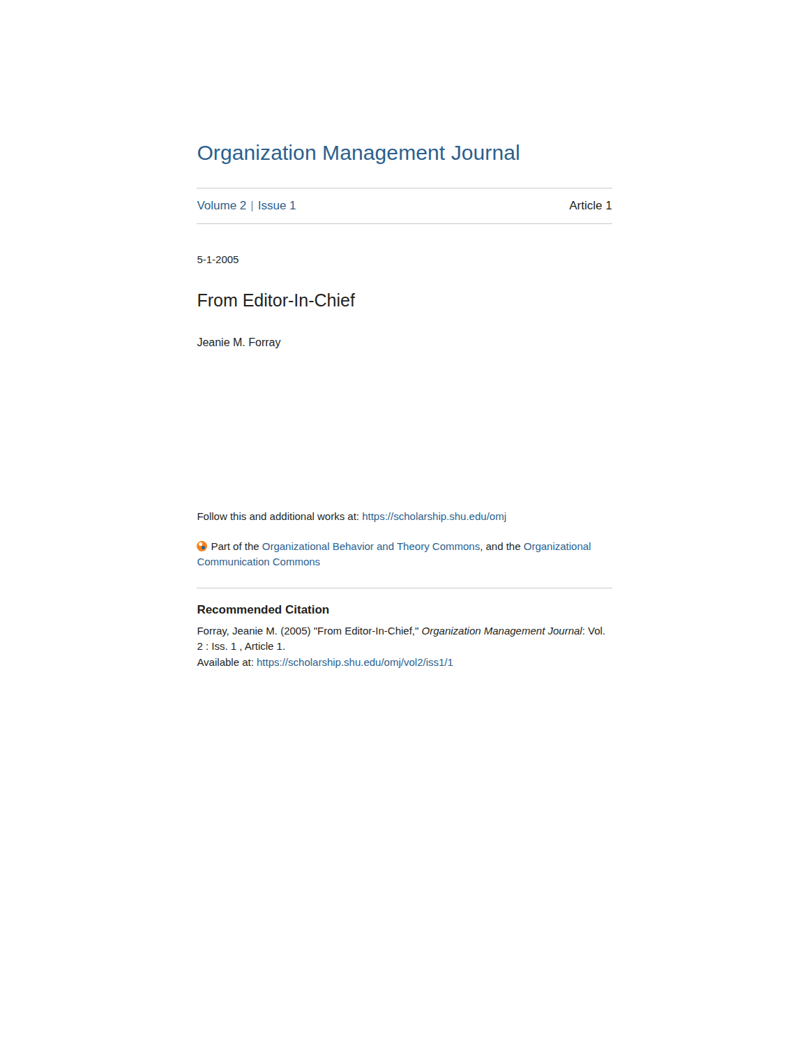Organization Management Journal
Volume 2|Issue 1
Article 1
5-1-2005
From Editor-In-Chief
Jeanie M. Forray
Follow this and additional works at: https://scholarship.shu.edu/omj
Part of the Organizational Behavior and Theory Commons, and the Organizational Communication Commons
Recommended Citation
Forray, Jeanie M. (2005) "From Editor-In-Chief," Organization Management Journal: Vol. 2 : Iss. 1 , Article 1.
Available at: https://scholarship.shu.edu/omj/vol2/iss1/1